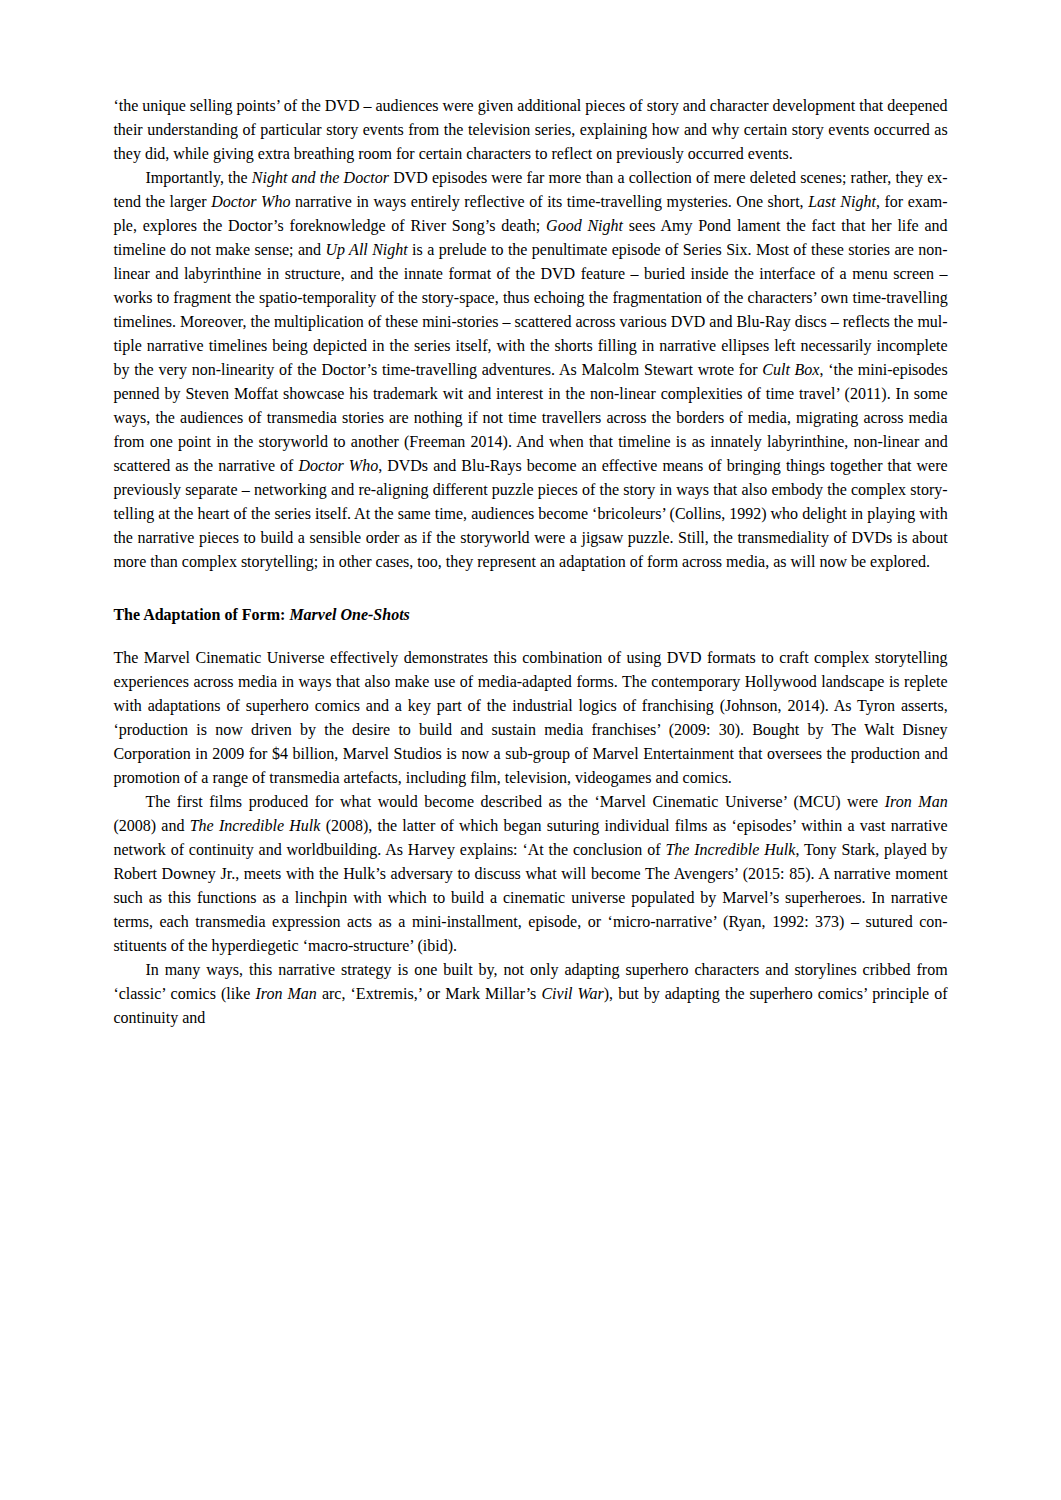‘the unique selling points’ of the DVD – audiences were given additional pieces of story and character development that deepened their understanding of particular story events from the television series, explaining how and why certain story events occurred as they did, while giving extra breathing room for certain characters to reflect on previously occurred events.
Importantly, the Night and the Doctor DVD episodes were far more than a collection of mere deleted scenes; rather, they extend the larger Doctor Who narrative in ways entirely reflective of its time-travelling mysteries. One short, Last Night, for example, explores the Doctor’s foreknowledge of River Song’s death; Good Night sees Amy Pond lament the fact that her life and timeline do not make sense; and Up All Night is a prelude to the penultimate episode of Series Six. Most of these stories are non-linear and labyrinthine in structure, and the innate format of the DVD feature – buried inside the interface of a menu screen – works to fragment the spatio-temporality of the story-space, thus echoing the fragmentation of the characters’ own time-travelling timelines. Moreover, the multiplication of these mini-stories – scattered across various DVD and Blu-Ray discs – reflects the multiple narrative timelines being depicted in the series itself, with the shorts filling in narrative ellipses left necessarily incomplete by the very non-linearity of the Doctor’s time-travelling adventures. As Malcolm Stewart wrote for Cult Box, ‘the mini-episodes penned by Steven Moffat showcase his trademark wit and interest in the non-linear complexities of time travel’ (2011). In some ways, the audiences of transmedia stories are nothing if not time travellers across the borders of media, migrating across media from one point in the storyworld to another (Freeman 2014). And when that timeline is as innately labyrinthine, non-linear and scattered as the narrative of Doctor Who, DVDs and Blu-Rays become an effective means of bringing things together that were previously separate – networking and re-aligning different puzzle pieces of the story in ways that also embody the complex storytelling at the heart of the series itself. At the same time, audiences become ‘bricoleurs’ (Collins, 1992) who delight in playing with the narrative pieces to build a sensible order as if the storyworld were a jigsaw puzzle. Still, the transmediality of DVDs is about more than complex storytelling; in other cases, too, they represent an adaptation of form across media, as will now be explored.
The Adaptation of Form: Marvel One-Shots
The Marvel Cinematic Universe effectively demonstrates this combination of using DVD formats to craft complex storytelling experiences across media in ways that also make use of media-adapted forms. The contemporary Hollywood landscape is replete with adaptations of superhero comics and a key part of the industrial logics of franchising (Johnson, 2014). As Tyron asserts, ‘production is now driven by the desire to build and sustain media franchises’ (2009: 30). Bought by The Walt Disney Corporation in 2009 for $4 billion, Marvel Studios is now a sub-group of Marvel Entertainment that oversees the production and promotion of a range of transmedia artefacts, including film, television, videogames and comics.
The first films produced for what would become described as the ‘Marvel Cinematic Universe’ (MCU) were Iron Man (2008) and The Incredible Hulk (2008), the latter of which began suturing individual films as ‘episodes’ within a vast narrative network of continuity and worldbuilding. As Harvey explains: ‘At the conclusion of The Incredible Hulk, Tony Stark, played by Robert Downey Jr., meets with the Hulk’s adversary to discuss what will become The Avengers’ (2015: 85). A narrative moment such as this functions as a linchpin with which to build a cinematic universe populated by Marvel’s superheroes. In narrative terms, each transmedia expression acts as a mini-installment, episode, or ‘micro-narrative’ (Ryan, 1992: 373) – sutured constituents of the hyperdiegetic ‘macro-structure’ (ibid).
In many ways, this narrative strategy is one built by, not only adapting superhero characters and storylines cribbed from ‘classic’ comics (like Iron Man arc, ‘Extremis,’ or Mark Millar’s Civil War), but by adapting the superhero comics’ principle of continuity and